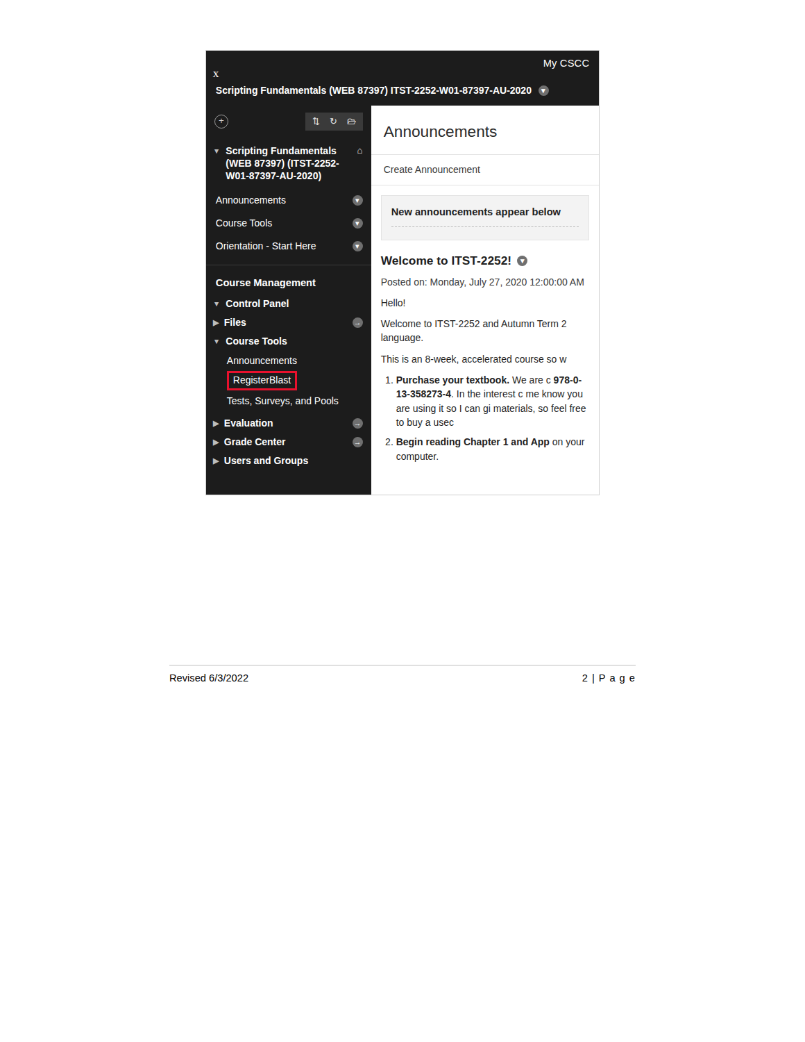x My CSCC
Scripting Fundamentals (WEB 87397) ITST-2252-W01-87397-AU-2020 ▾
+ ⇅ ↻ 🗁
▼ Scripting Fundamentals (WEB 87397) (ITST-2252-W01-87397-AU-2020) ⌂
Announcements ▾
Course Tools ▾
Orientation - Start Here ▾
Course Management
▼ Control Panel
▶ Files →
▼ Course Tools
Announcements
RegisterBlast
Tests, Surveys, and Pools
▶ Evaluation →
▶ Grade Center →
▶ Users and Groups
Announcements
Create Announcement
New announcements appear below
Welcome to ITST-2252! ▾
Posted on: Monday, July 27, 2020 12:00:00 AM
Hello!
Welcome to ITST-2252 and Autumn Term 2 language.
This is an 8-week, accelerated course so w
Purchase your textbook. We are c 978-0-13-358273-4. In the interest c me know you are using it so I can gi materials, so feel free to buy a usec
Begin reading Chapter 1 and App on your computer.
Revised 6/3/2022
2 | P a g e